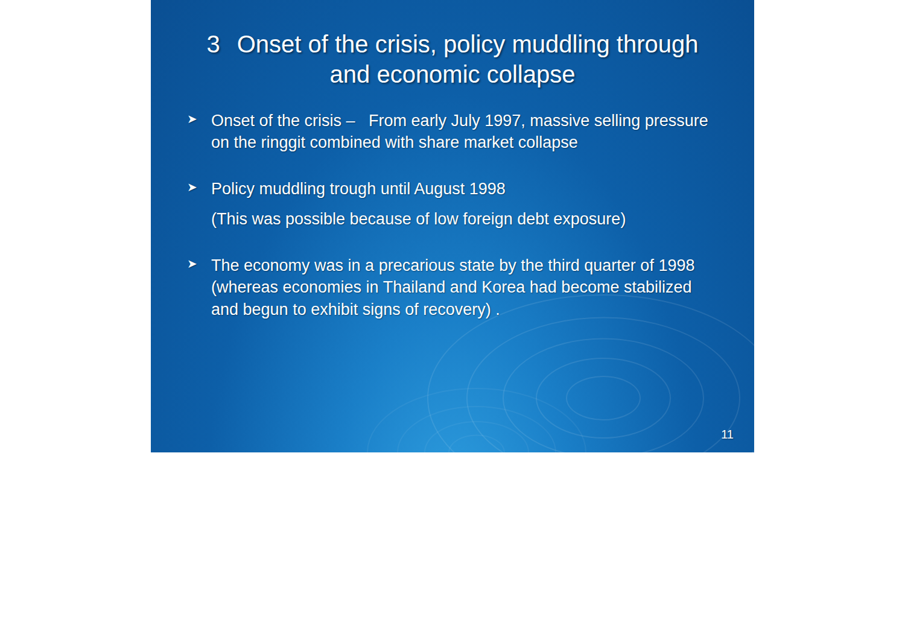3 Onset of the crisis, policy muddling through and economic collapse
Onset of the crisis – From early July 1997, massive selling pressure on the ringgit combined with share market collapse
Policy muddling trough until August 1998 (This was possible because of low foreign debt exposure)
The economy was in a precarious state by the third quarter of 1998 (whereas economies in Thailand and Korea had become stabilized and begun to exhibit signs of recovery) .
11